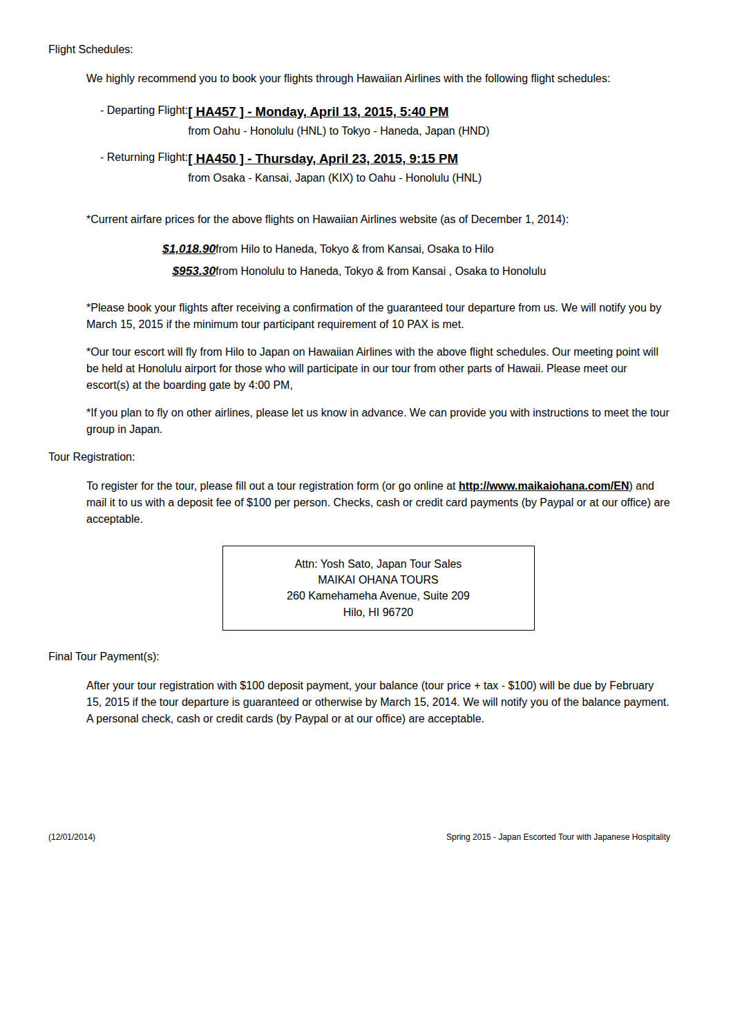Flight Schedules:
We highly recommend you to book your flights through Hawaiian Airlines with the following flight schedules:
| - Departing Flight: | [ HA457 ] - Monday, April 13, 2015, 5:40 PM from Oahu - Honolulu (HNL) to Tokyo - Haneda, Japan (HND) |
| - Returning Flight: | [ HA450 ] - Thursday, April 23, 2015, 9:15 PM from Osaka - Kansai, Japan (KIX) to Oahu - Honolulu (HNL) |
*Current airfare prices for the above flights on Hawaiian Airlines website (as of December 1, 2014):
| $1,018.90 | from Hilo to Haneda, Tokyo & from Kansai, Osaka to Hilo |
| $953.30 | from Honolulu to Haneda, Tokyo & from Kansai , Osaka to Honolulu |
*Please book your flights after receiving a confirmation of the guaranteed tour departure from us. We will notify you by March 15, 2015 if the minimum tour participant requirement of 10 PAX is met.
*Our tour escort will fly from Hilo to Japan on Hawaiian Airlines with the above flight schedules. Our meeting point will be held at Honolulu airport for those who will participate in our tour from other parts of Hawaii. Please meet our escort(s) at the boarding gate by 4:00 PM,
*If you plan to fly on other airlines, please let us know in advance. We can provide you with instructions to meet the tour group in Japan.
Tour Registration:
To register for the tour, please fill out a tour registration form (or go online at http://www.maikaiohana.com/EN) and mail it to us with a deposit fee of $100 per person. Checks, cash or credit card payments (by Paypal or at our office) are acceptable.
Attn: Yosh Sato, Japan Tour Sales
MAIKAI OHANA TOURS
260 Kamehameha Avenue, Suite 209
Hilo, HI 96720
Final Tour Payment(s):
After your tour registration with $100 deposit payment, your balance (tour price + tax - $100) will be due by February 15, 2015 if the tour departure is guaranteed or otherwise by March 15, 2014. We will notify you of the balance payment. A personal check, cash or credit cards (by Paypal or at our office) are acceptable.
(12/01/2014) Spring 2015 - Japan Escorted Tour with Japanese Hospitality